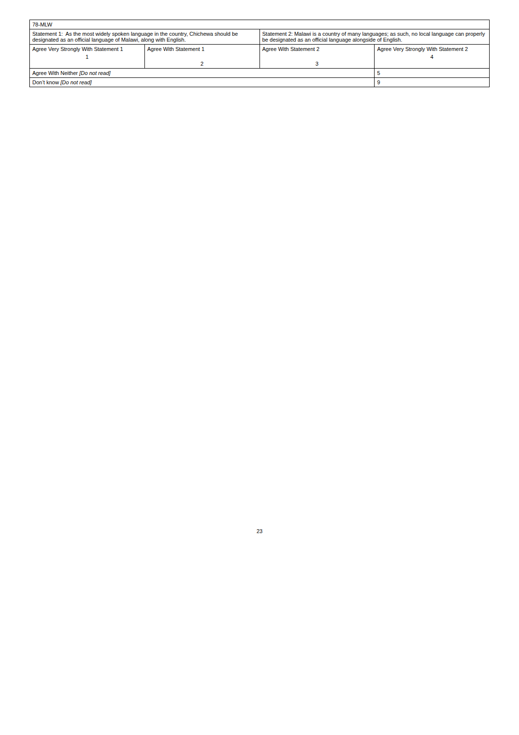| 78-MLW |
| Statement 1: As the most widely spoken language in the country, Chichewa should be designated as an official language of Malawi, along with English. | Statement 2: Malawi is a country of many languages; as such, no local language can properly be designated as an official language alongside of English. |
| Agree Very Strongly With Statement 1 1 | Agree With Statement 1 2 | Agree With Statement 2 3 | Agree Very Strongly With Statement 2 4 |
| Agree With Neither [Do not read] | 5 |
| Don’t know [Do not read] | 9 |
23